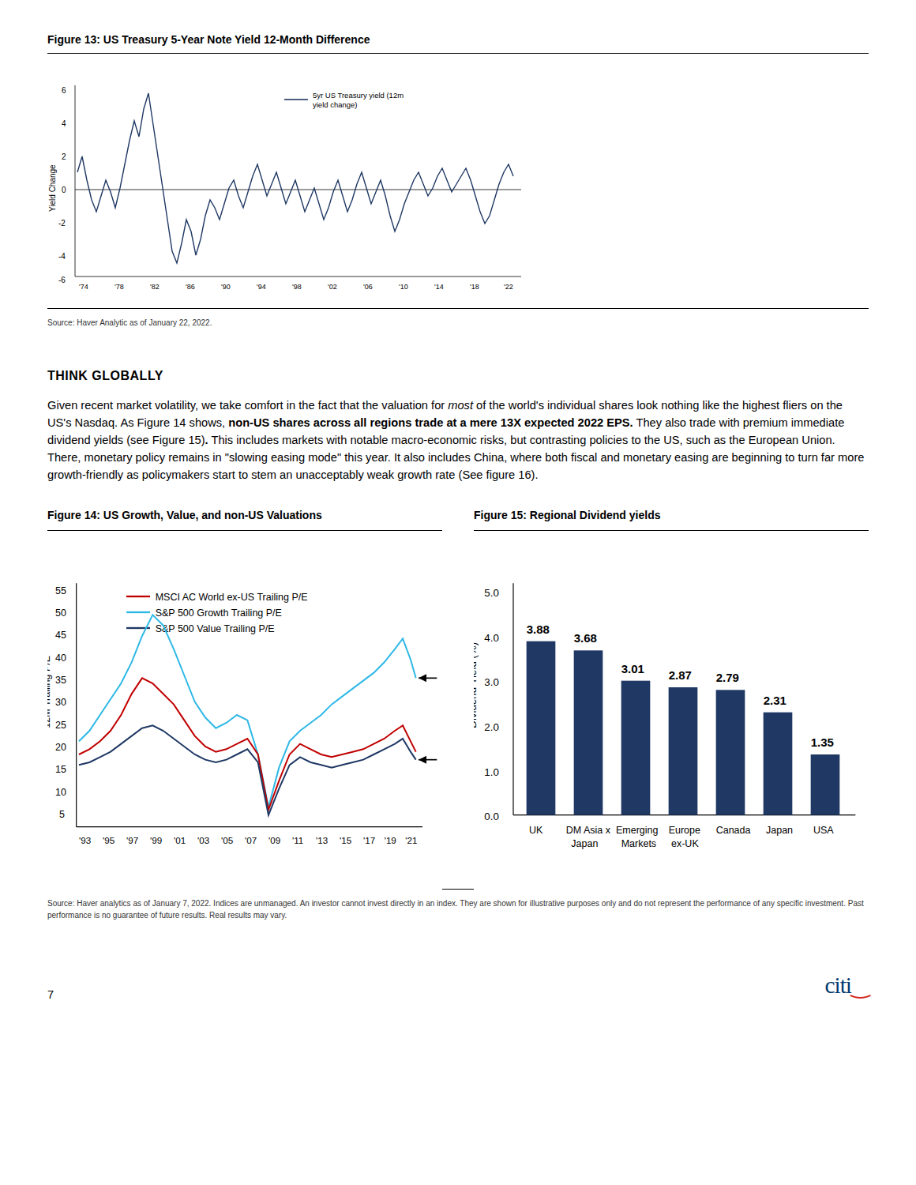Figure 13: US Treasury 5-Year Note Yield 12-Month Difference
6 4 2 0 -2 -4 -6 Yield Change '74 '78 '82 '86 '90 '94 '98 '02 '06 '10 '14 '18 '22 5yr US Treasury yield (12m yield change)
Source: Haver Analytic as of January 22, 2022.
THINK GLOBALLY
Given recent market volatility, we take comfort in the fact that the valuation for most of the world's individual shares look nothing like the highest fliers on the US's Nasdaq. As Figure 14 shows, non-US shares across all regions trade at a mere 13X expected 2022 EPS. They also trade with premium immediate dividend yields (see Figure 15). This includes markets with notable macro-economic risks, but contrasting policies to the US, such as the European Union. There, monetary policy remains in "slowing easing mode" this year. It also includes China, where both fiscal and monetary easing are beginning to turn far more growth-friendly as policymakers start to stem an unacceptably weak growth rate (See figure 16).
Figure 14: US Growth, Value, and non-US Valuations
55 50 45 40 35 30 25 20 15 10 5 12M Trailing P/E '93 '95 '97 '99 '01 '03 '05 '07 '09 '11 '13 '15 '17 '19 '21 MSCI AC World ex-US Trailing P/E S&P 500 Growth Trailing P/E S&P 500 Value Trailing P/E
Figure 15: Regional Dividend yields
5.0 4.0 3.0 2.0 1.0 0.0 Dividend Yield (%) 3.88 3.68 3.01 2.87 2.79 2.31 1.35 UK DM Asia x Japan Emerging Markets Europe ex-UK Canada Japan USA
Source: Haver analytics as of January 7, 2022. Indices are unmanaged. An investor cannot invest directly in an index. They are shown for illustrative purposes only and do not represent the performance of any specific investment. Past performance is no guarantee of future results. Real results may vary.
7
citi‿